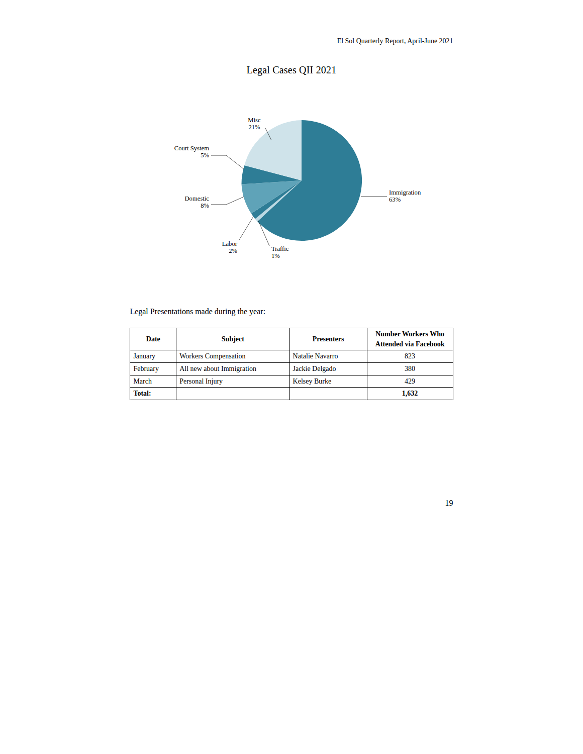El Sol Quarterly Report, April-June 2021
Legal Cases QII 2021
Immigration 63% Misc 21% Court System 5% Domestic 8% Labor 2% Traffic 1%
Legal Presentations made during the year:
| Date | Subject | Presenters | Number Workers Who Attended via Facebook |
| --- | --- | --- | --- |
| January | Workers Compensation | Natalie Navarro | 823 |
| February | All new about Immigration | Jackie Delgado | 380 |
| March | Personal Injury | Kelsey Burke | 429 |
| Total: | | | 1,632 |
19